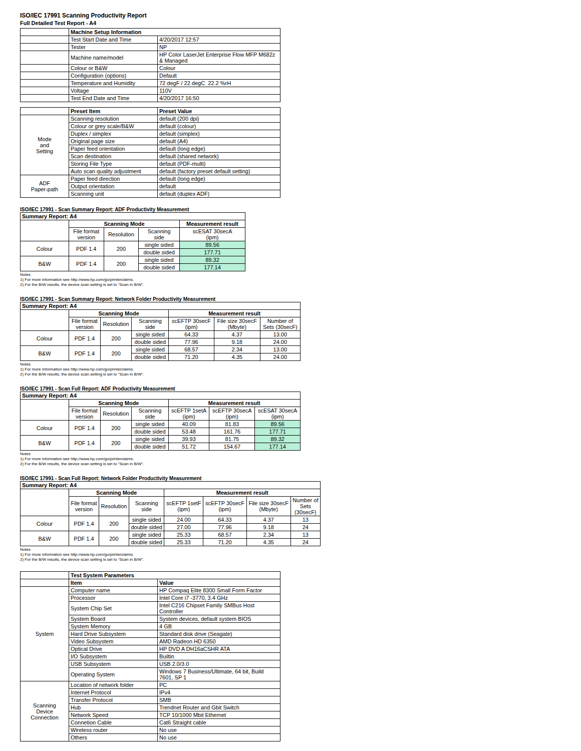ISO/IEC 17991 Scanning Productivity Report
Full Detailed Test Report - A4
| | Machine Setup Information |
| | Test Start Date and Time | 4/20/2017 12:57 |
| | Tester | NP |
| | Machine name/model | HP Color LaserJet Enterprise Flow MFP M682z & Managed |
| | Colour or B&W | Colour |
| | Configuration (options) | Default |
| | Temperature and Humidity | 72 degF / 22 degC 22.2 %rH |
| | Voltage | 110V |
| | Test End Date and Time | 4/20/2017 16:50 |
| | Preset Item | Preset Value |
| Mode and Setting | Scanning resolution | default (200 dpi) |
| Colour or grey scale/B&W | default (colour) |
| Duplex / simplex | default (simplex) |
| Original page size | default (A4) |
| Paper feed orientation | default (long edge) |
| Scan destination | default (shared network) |
| Storing File Type | default (PDF-multi) |
| Auto scan quality adjustment | default (factory preset default setting) |
| ADF Paper-path | Paper feed direction | default (long edge) |
| Output orientation | default |
| Scanning unit | default (duplex ADF) |
ISO/IEC 17991 - Scan Summary Report: ADF Productivity Measurement
| Summary Report: A4 |
| | Scanning Mode | Measurement result |
| File format version | Resolution | Scanning side | scESAT 30secA (ipm) |
| Colour | PDF 1.4 | 200 | single sided | 89.56 |
| double sided | 177.71 |
| B&W | PDF 1.4 | 200 | single sided | 89.32 |
| double sided | 177.14 |
Notes
1) For more information see http://www.hp.com/go/printerclaims.
2) For the B/W results, the device scan setting is set to "Scan in B/W".
ISO/IEC 17991 - Scan Summary Report: Network Folder Productivity Measurement
| Summary Report: A4 |
| | Scanning Mode | Measurement result |
| File format version | Resolution | Scanning side | scEFTP 30secF (ipm) | File size 30secF (Mbyte) | Number of Sets (30secF) |
| Colour | PDF 1.4 | 200 | single sided | 64.33 | 4.37 | 13.00 |
| double sided | 77.96 | 9.18 | 24.00 |
| B&W | PDF 1.4 | 200 | single sided | 68.57 | 2.34 | 13.00 |
| double sided | 71.20 | 4.35 | 24.00 |
Notes
1) For more information see http://www.hp.com/go/printerclaims.
2) For the B/W results, the device scan setting is set to "Scan in B/W".
ISO/IEC 17991 - Scan Full Report: ADF Productivity Measurement
| Summary Report: A4 |
| | Scanning Mode | Measurement result |
| File format version | Resolution | Scanning side | scEFTP 1setA (ipm) | scEFTP 30secA (ipm) | scESAT 30secA (ipm) |
| Colour | PDF 1.4 | 200 | single sided | 40.09 | 81.83 | 89.56 |
| double sided | 53.48 | 161.76 | 177.71 |
| B&W | PDF 1.4 | 200 | single sided | 39.93 | 81.75 | 89.32 |
| double sided | 51.72 | 154.67 | 177.14 |
Notes
1) For more information see http://www.hp.com/go/printerclaims.
2) For the B/W results, the device scan setting is set to "Scan in B/W".
ISO/IEC 17991 - Scan Full Report: Network Folder Productivity Measurement
| Summary Report: A4 |
| | Scanning Mode | Measurement result |
| File format version | Resolution | Scanning side | scEFTP 1setF (ipm) | scEFTP 30secF (ipm) | File size 30secF (Mbyte) | Number of Sets (30secF) |
| Colour | PDF 1.4 | 200 | single sided | 24.00 | 64.33 | 4.37 | 13 |
| double sided | 27.00 | 77.96 | 9.18 | 24 |
| B&W | PDF 1.4 | 200 | single sided | 25.33 | 68.57 | 2.34 | 13 |
| double sided | 25.33 | 71.20 | 4.35 | 24 |
Notes
1) For more information see http://www.hp.com/go/printerclaims.
2) For the B/W results, the device scan setting is set to "Scan in B/W".
| | Test System Parameters |
| | Item | Value |
| System | Computer name | HP Compaq Elite 8300 Small Form Factor |
| Processor | Intel Core i7 -3770, 3.4 GHz |
| System Chip Set | Intel C216 Chipset Family SMBus Host Controller |
| System Board | System devices, default system BIOS |
| System Memory | 4 GB |
| Hard Drive Subsystem | Standard disk drive (Seagate) |
| Video Subsystem | AMD Radeon HD 6350 |
| Optical Drive | HP DVD A DH16aCSHR ATA |
| I/O Subsystem | Builtin |
| USB Subsystem | USB 2.0/3.0 |
| Operating System | Windows 7 Business/Ultimate, 64 bit, Build 7601, SP 1 |
| Scanning Device Connection | Location of network folder | PC |
| Internet Protocol | IPv4 |
| Transfer Protocol | SMB |
| Hub | Trendnet Router and Gbit Switch |
| Network Speed | TCP 10/1000 Mbit Ethernet |
| Connetion Cable | Cat6 Straight cable |
| Wireless router | No use |
| Others | No use |